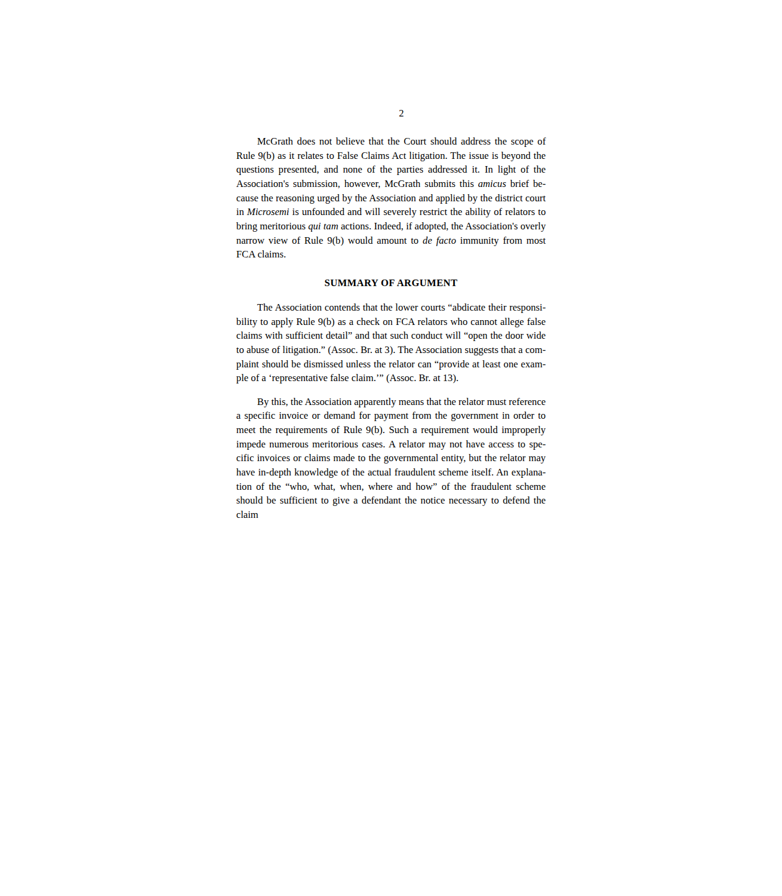2
McGrath does not believe that the Court should address the scope of Rule 9(b) as it relates to False Claims Act litigation. The issue is beyond the questions presented, and none of the parties addressed it. In light of the Association's submission, however, McGrath submits this amicus brief because the reasoning urged by the Association and applied by the district court in Microsemi is unfounded and will severely restrict the ability of relators to bring meritorious qui tam actions. Indeed, if adopted, the Association's overly narrow view of Rule 9(b) would amount to de facto immunity from most FCA claims.
SUMMARY OF ARGUMENT
The Association contends that the lower courts “abdicate their responsibility to apply Rule 9(b) as a check on FCA relators who cannot allege false claims with sufficient detail” and that such conduct will “open the door wide to abuse of litigation.” (Assoc. Br. at 3). The Association suggests that a complaint should be dismissed unless the relator can “provide at least one example of a ‘representative false claim.’” (Assoc. Br. at 13).
By this, the Association apparently means that the relator must reference a specific invoice or demand for payment from the government in order to meet the requirements of Rule 9(b). Such a requirement would improperly impede numerous meritorious cases. A relator may not have access to specific invoices or claims made to the governmental entity, but the relator may have in-depth knowledge of the actual fraudulent scheme itself. An explanation of the “who, what, when, where and how” of the fraudulent scheme should be sufficient to give a defendant the notice necessary to defend the claim